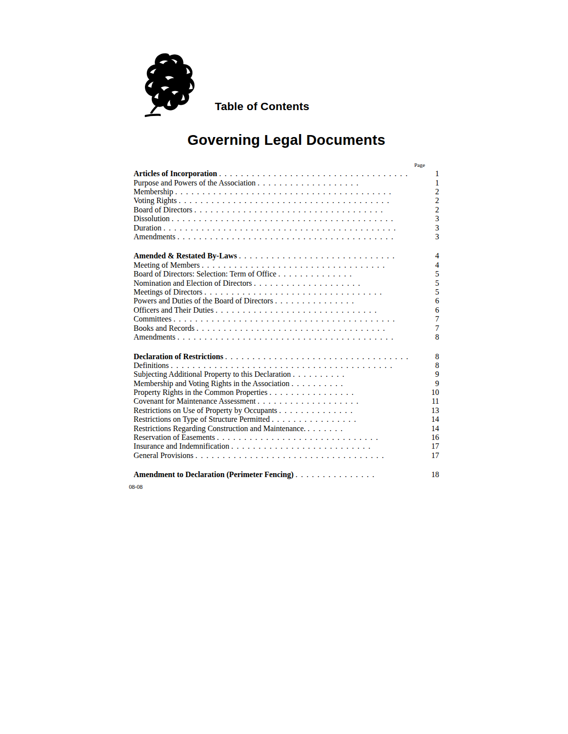Table of Contents
Governing Legal Documents
Page
| Articles of Incorporation . . . . . . . . . . . . . . . . . . . . . . . . . . . . . . . . . . . | 1 |
| Purpose and Powers of the Association . . . . . . . . . . . . . . . . . . . | 1 |
| Membership . . . . . . . . . . . . . . . . . . . . . . . . . . . . . . . . . . . . . . . . | 2 |
| Voting Rights . . . . . . . . . . . . . . . . . . . . . . . . . . . . . . . . . . . . . . . | 2 |
| Board of Directors . . . . . . . . . . . . . . . . . . . . . . . . . . . . . . . . . . . | 2 |
| Dissolution . . . . . . . . . . . . . . . . . . . . . . . . . . . . . . . . . . . . . . . . . | 3 |
| Duration . . . . . . . . . . . . . . . . . . . . . . . . . . . . . . . . . . . . . . . . . . . | 3 |
| Amendments . . . . . . . . . . . . . . . . . . . . . . . . . . . . . . . . . . . . . . . . | 3 |
| Amended & Restated By-Laws . . . . . . . . . . . . . . . . . . . . . . . . . . . . . | 4 |
| Meeting of Members . . . . . . . . . . . . . . . . . . . . . . . . . . . . . . . . . . | 4 |
| Board of Directors: Selection: Term of Office . . . . . . . . . . . . . . | 5 |
| Nomination and Election of Directors . . . . . . . . . . . . . . . . . . . . | 5 |
| Meetings of Directors . . . . . . . . . . . . . . . . . . . . . . . . . . . . . . . . . | 5 |
| Powers and Duties of the Board of Directors . . . . . . . . . . . . . . . | 6 |
| Officers and Their Duties . . . . . . . . . . . . . . . . . . . . . . . . . . . . . . | 6 |
| Committees . . . . . . . . . . . . . . . . . . . . . . . . . . . . . . . . . . . . . . . . . | 7 |
| Books and Records . . . . . . . . . . . . . . . . . . . . . . . . . . . . . . . . . . . | 7 |
| Amendments . . . . . . . . . . . . . . . . . . . . . . . . . . . . . . . . . . . . . . . . | 8 |
| Declaration of Restrictions . . . . . . . . . . . . . . . . . . . . . . . . . . . . . . . . . . | 8 |
| Definitions . . . . . . . . . . . . . . . . . . . . . . . . . . . . . . . . . . . . . . . . . | 8 |
| Subjecting Additional Property to this Declaration . . . . . . . . . . | 9 |
| Membership and Voting Rights in the Association . . . . . . . . . . | 9 |
| Property Rights in the Common Properties . . . . . . . . . . . . . . . . | 10 |
| Covenant for Maintenance Assessment . . . . . . . . . . . . . . . . . . . | 11 |
| Restrictions on Use of Property by Occupants . . . . . . . . . . . . . . | 13 |
| Restrictions on Type of Structure Permitted . . . . . . . . . . . . . . . . | 14 |
| Restrictions Regarding Construction and Maintenance. . . . . . . . | 14 |
| Reservation of Easements . . . . . . . . . . . . . . . . . . . . . . . . . . . . . . | 16 |
| Insurance and Indemnification . . . . . . . . . . . . . . . . . . . . . . . . . . | 17 |
| General Provisions . . . . . . . . . . . . . . . . . . . . . . . . . . . . . . . . . . . | 17 |
| Amendment to Declaration (Perimeter Fencing) . . . . . . . . . . . . . . . | 18 |
08-08